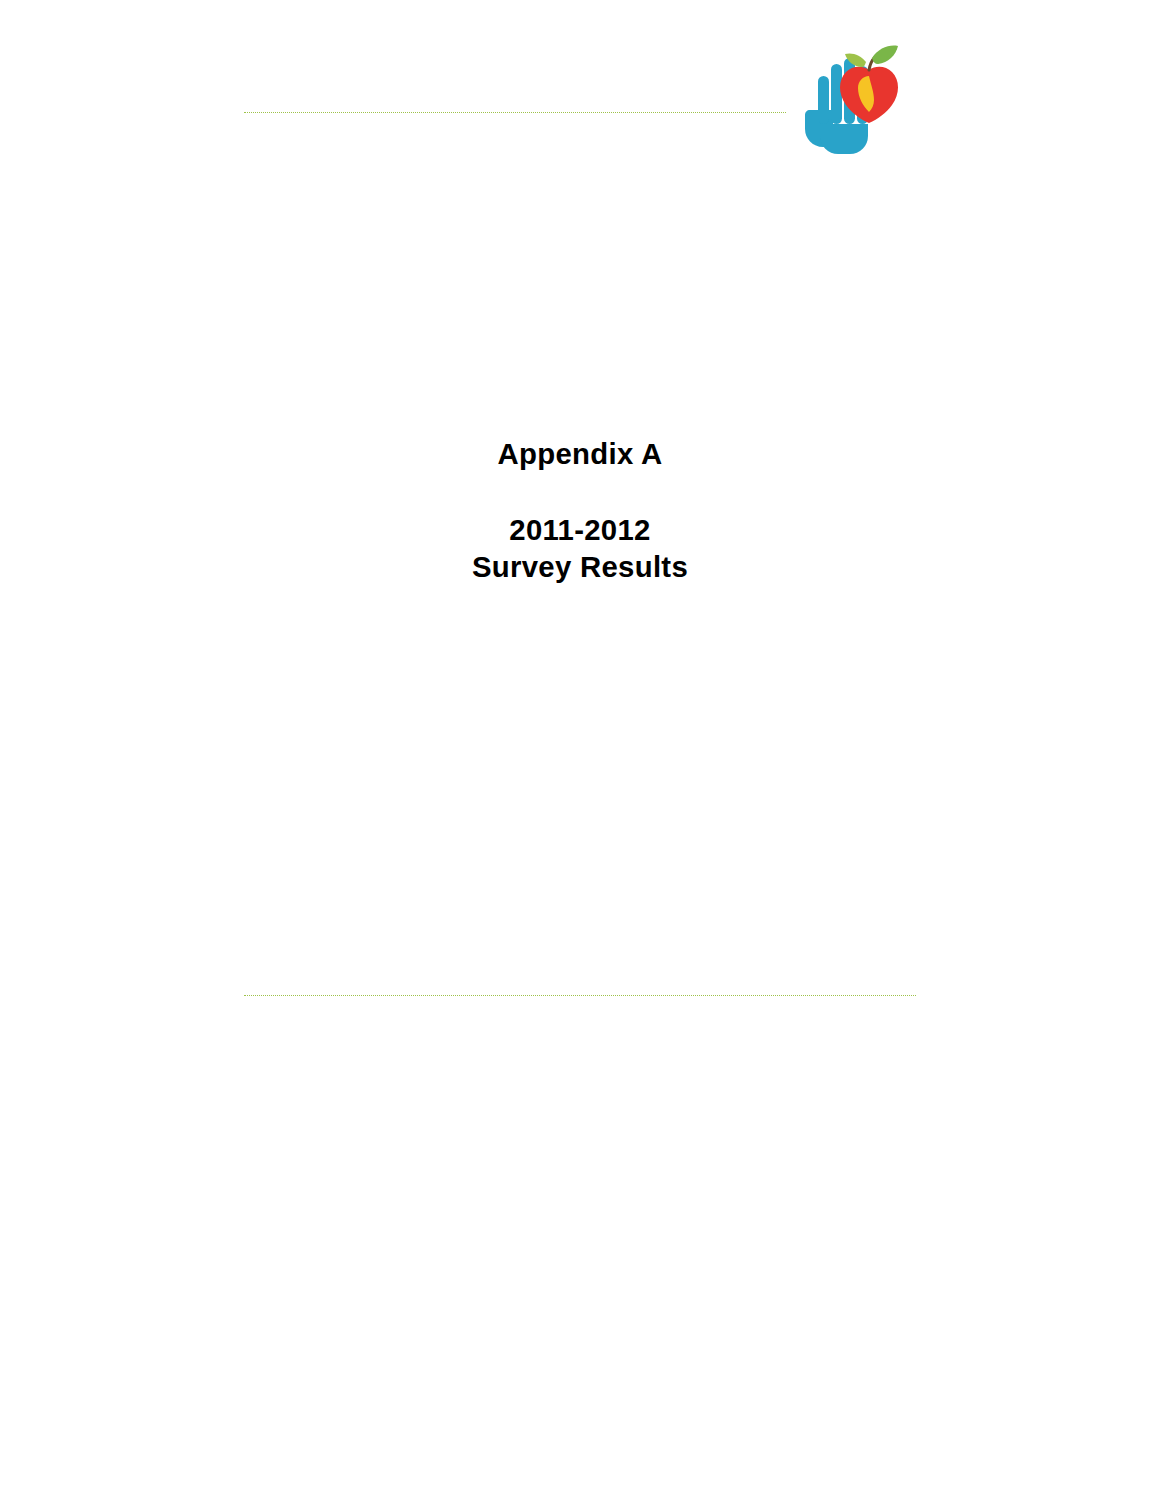Appendix A
2011-2012
Survey Results